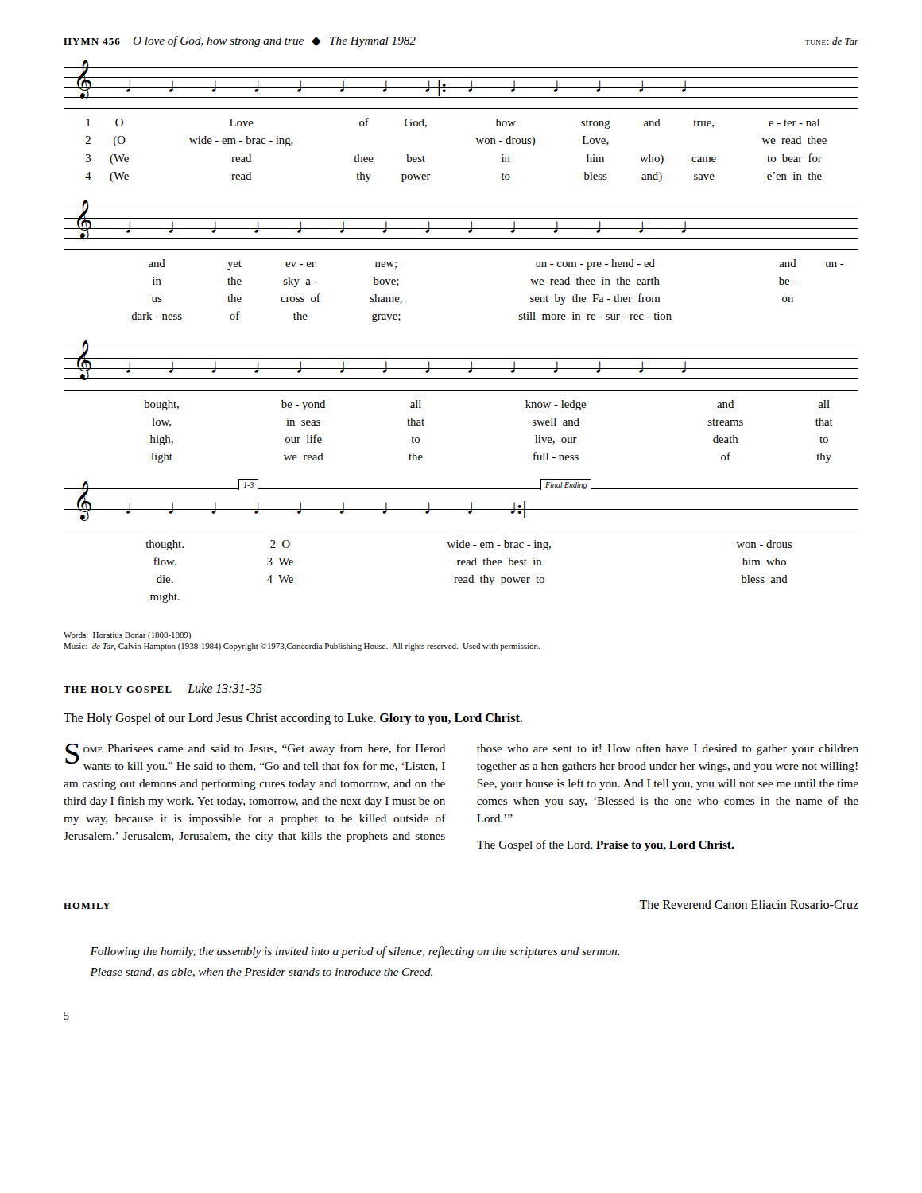Hymn 456 O love of God, how strong and true ◆ The Hymnal 1982 tune: de Tar
𝄞 ♩♩♩♩♩♩♩♩♩♩♩♩♩♩ |:
| 1 | O | Love | of | God, | how | strong | and | true, | e - ter - nal |
| 2 | (O | wide - em - brac - ing, | | | won - drous) | Love, | | | we read thee |
| 3 | (We | read | thee | best | in | him | who) | came | to bear for |
| 4 | (We | read | thy | power | to | bless | and) | save | e’en in the |
𝄞 ♩♩♩♩♩♩♩♩♩♩♩♩♩♩
| | and | yet | ev - er | new; | un - com - pre - hend - ed | and | un - |
| | in | the | sky a - | bove; | we read thee in the earth | be - | |
| | us | the | cross of | shame, | sent by the Fa - ther from | on | |
| | dark - ness | of | the | grave; | still more in re - sur - rec - tion | | |
𝄞 ♩♩♩♩♩♩♩♩♩♩♩♩♩♩
| | bought, | be - yond | all | know - ledge | and | all |
| | low, | in seas | that | swell and | streams | that |
| | high, | our life | to | live, our | death | to |
| | light | we read | the | full - ness | of | thy |
𝄞 1-3 Final Ending ♩♩♩♩♩♩♩♩♩♩ :|
| | thought. | 2 O | wide - em - brac - ing, | won - drous |
| | flow. | 3 We | read thee best in | him who |
| | die. | 4 We | read thy power to | bless and |
| | might. | | | |
Words: Horatius Bonar (1808-1889)
Music: de Tar, Calvin Hampton (1938-1984) Copyright ©1973,Concordia Publishing House. All rights reserved. Used with permission.
The Holy Gospel Luke 13:31-35
The Holy Gospel of our Lord Jesus Christ according to Luke. Glory to you, Lord Christ.
Some Pharisees came and said to Jesus, “Get away from here, for Herod wants to kill you.” He said to them, “Go and tell that fox for me, ‘Listen, I am casting out demons and performing cures today and tomorrow, and on the third day I finish my work. Yet today, tomorrow, and the next day I must be on my way, because it is impossible for a prophet to be killed outside of Jerusalem.’ Jerusalem, Jerusalem, the city that kills the prophets and stones those who are sent to it! How often have I desired to gather your children together as a hen gathers her brood under her wings, and you were not willing! See, your house is left to you. And I tell you, you will not see me until the time comes when you say, ‘Blessed is the one who comes in the name of the Lord.’”
The Gospel of the Lord. Praise to you, Lord Christ.
Homily The Reverend Canon Eliacín Rosario-Cruz
Following the homily, the assembly is invited into a period of silence, reflecting on the scriptures and sermon.
Please stand, as able, when the Presider stands to introduce the Creed.
5